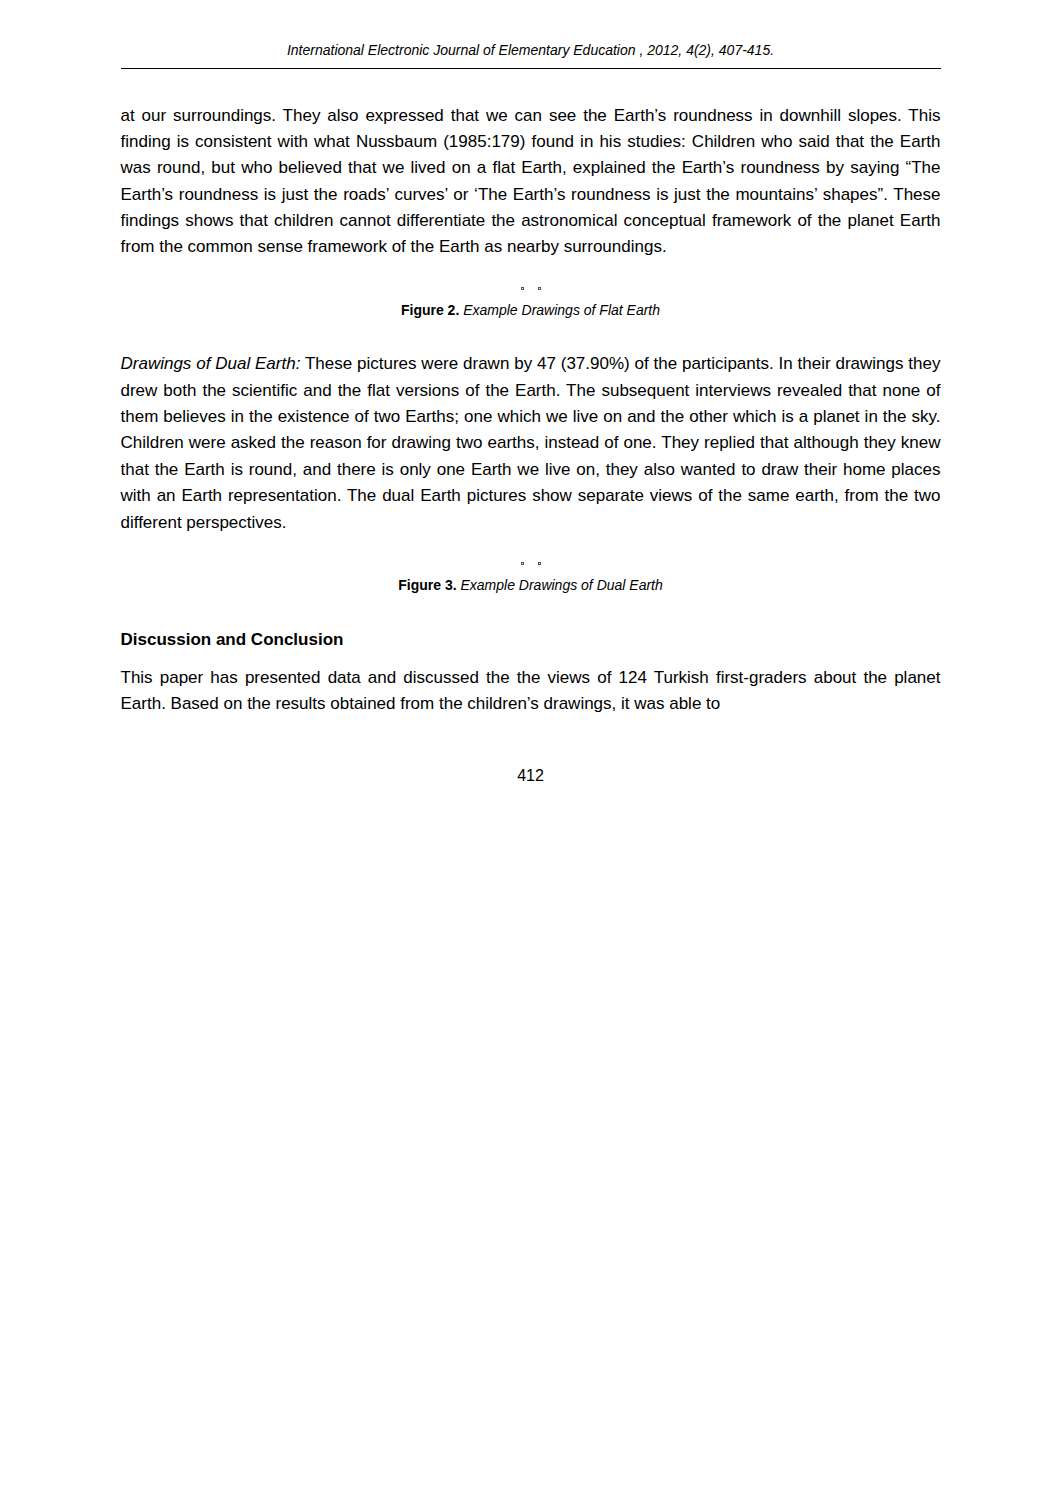International Electronic Journal of Elementary Education , 2012, 4(2), 407-415.
at our surroundings. They also expressed that we can see the Earth’s roundness in downhill slopes. This finding is consistent with what Nussbaum (1985:179) found in his studies: Children who said that the Earth was round, but who believed that we lived on a flat Earth, explained the Earth’s roundness by saying “The Earth’s roundness is just the roads’ curves’ or ‘The Earth’s roundness is just the mountains’ shapes”. These findings shows that children cannot differentiate the astronomical conceptual framework of the planet Earth from the common sense framework of the Earth as nearby surroundings.
Figure 2. Example Drawings of Flat Earth
Drawings of Dual Earth: These pictures were drawn by 47 (37.90%) of the participants. In their drawings they drew both the scientific and the flat versions of the Earth. The subsequent interviews revealed that none of them believes in the existence of two Earths; one which we live on and the other which is a planet in the sky. Children were asked the reason for drawing two earths, instead of one. They replied that although they knew that the Earth is round, and there is only one Earth we live on, they also wanted to draw their home places with an Earth representation. The dual Earth pictures show separate views of the same earth, from the two different perspectives.
Figure 3. Example Drawings of Dual Earth
Discussion and Conclusion
This paper has presented data and discussed the the views of 124 Turkish first-graders about the planet Earth. Based on the results obtained from the children’s drawings, it was able to
412